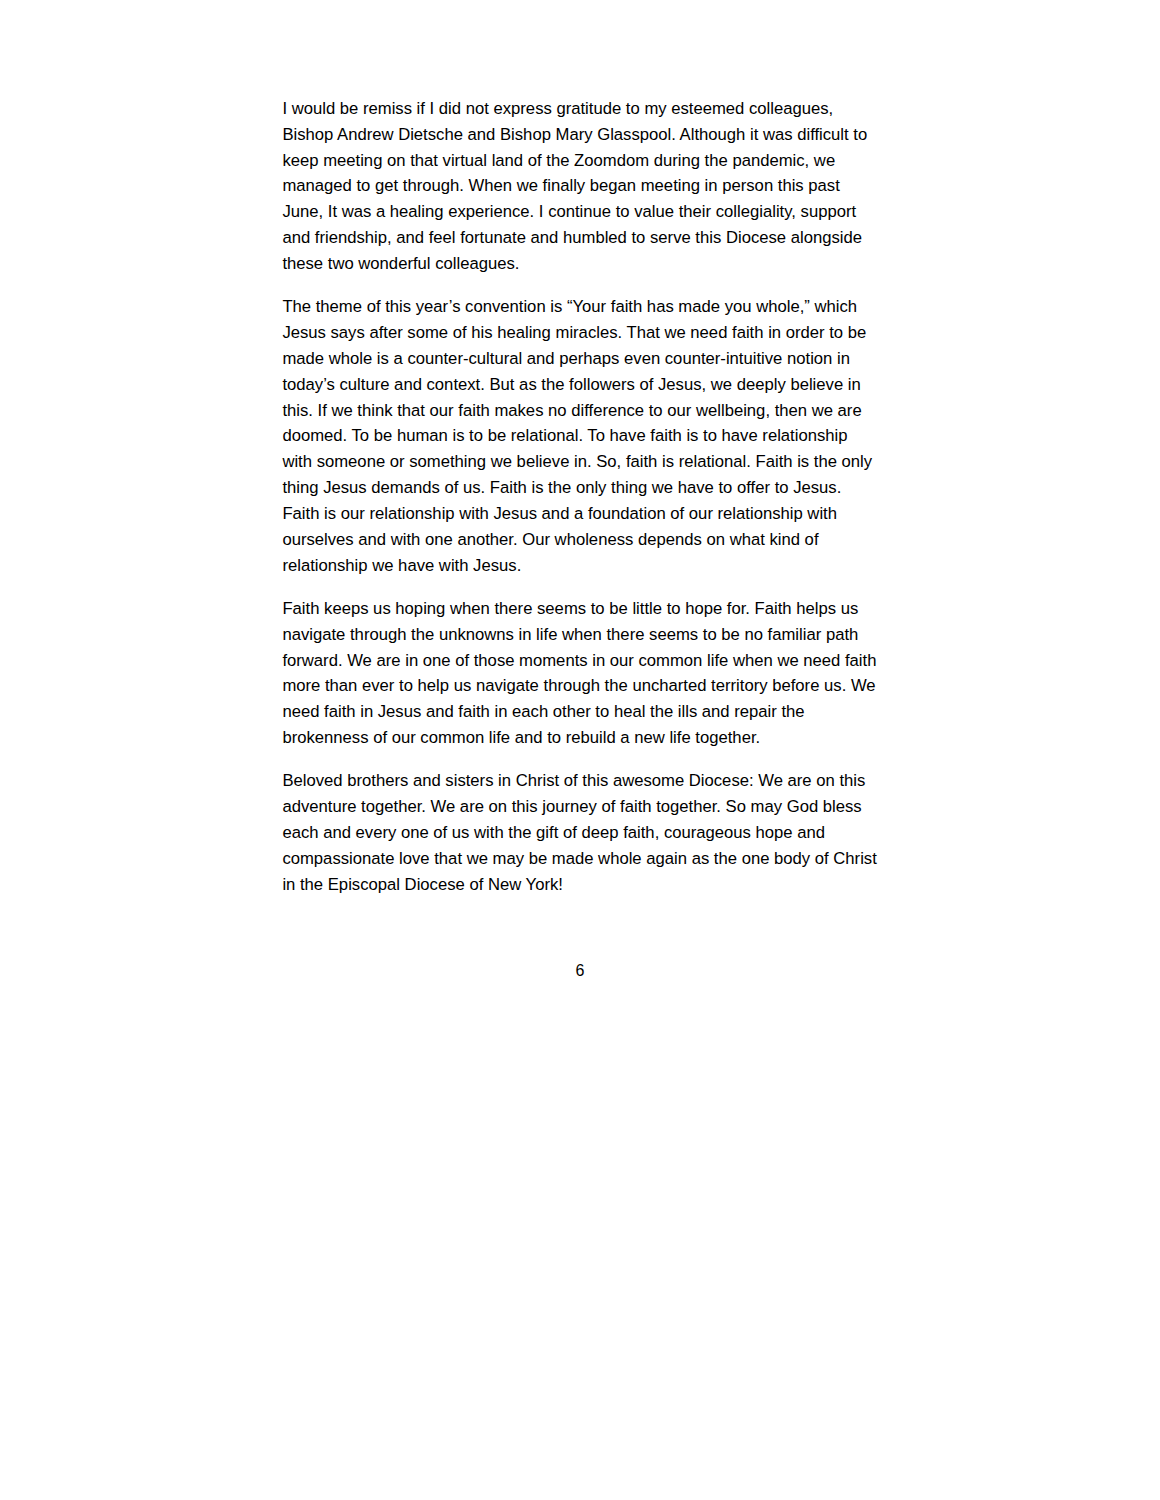I would be remiss if I did not express gratitude to my esteemed colleagues, Bishop Andrew Dietsche and Bishop Mary Glasspool. Although it was difficult to keep meeting on that virtual land of the Zoomdom during the pandemic, we managed to get through. When we finally began meeting in person this past June, It was a healing experience. I continue to value their collegiality, support and friendship, and feel fortunate and humbled to serve this Diocese alongside these two wonderful colleagues.
The theme of this year’s convention is “Your faith has made you whole,” which Jesus says after some of his healing miracles. That we need faith in order to be made whole is a counter-cultural and perhaps even counter-intuitive notion in today’s culture and context. But as the followers of Jesus, we deeply believe in this. If we think that our faith makes no difference to our wellbeing, then we are doomed. To be human is to be relational. To have faith is to have relationship with someone or something we believe in. So, faith is relational. Faith is the only thing Jesus demands of us. Faith is the only thing we have to offer to Jesus. Faith is our relationship with Jesus and a foundation of our relationship with ourselves and with one another. Our wholeness depends on what kind of relationship we have with Jesus.
Faith keeps us hoping when there seems to be little to hope for. Faith helps us navigate through the unknowns in life when there seems to be no familiar path forward. We are in one of those moments in our common life when we need faith more than ever to help us navigate through the uncharted territory before us. We need faith in Jesus and faith in each other to heal the ills and repair the brokenness of our common life and to rebuild a new life together.
Beloved brothers and sisters in Christ of this awesome Diocese: We are on this adventure together. We are on this journey of faith together. So may God bless each and every one of us with the gift of deep faith, courageous hope and compassionate love that we may be made whole again as the one body of Christ in the Episcopal Diocese of New York!
6